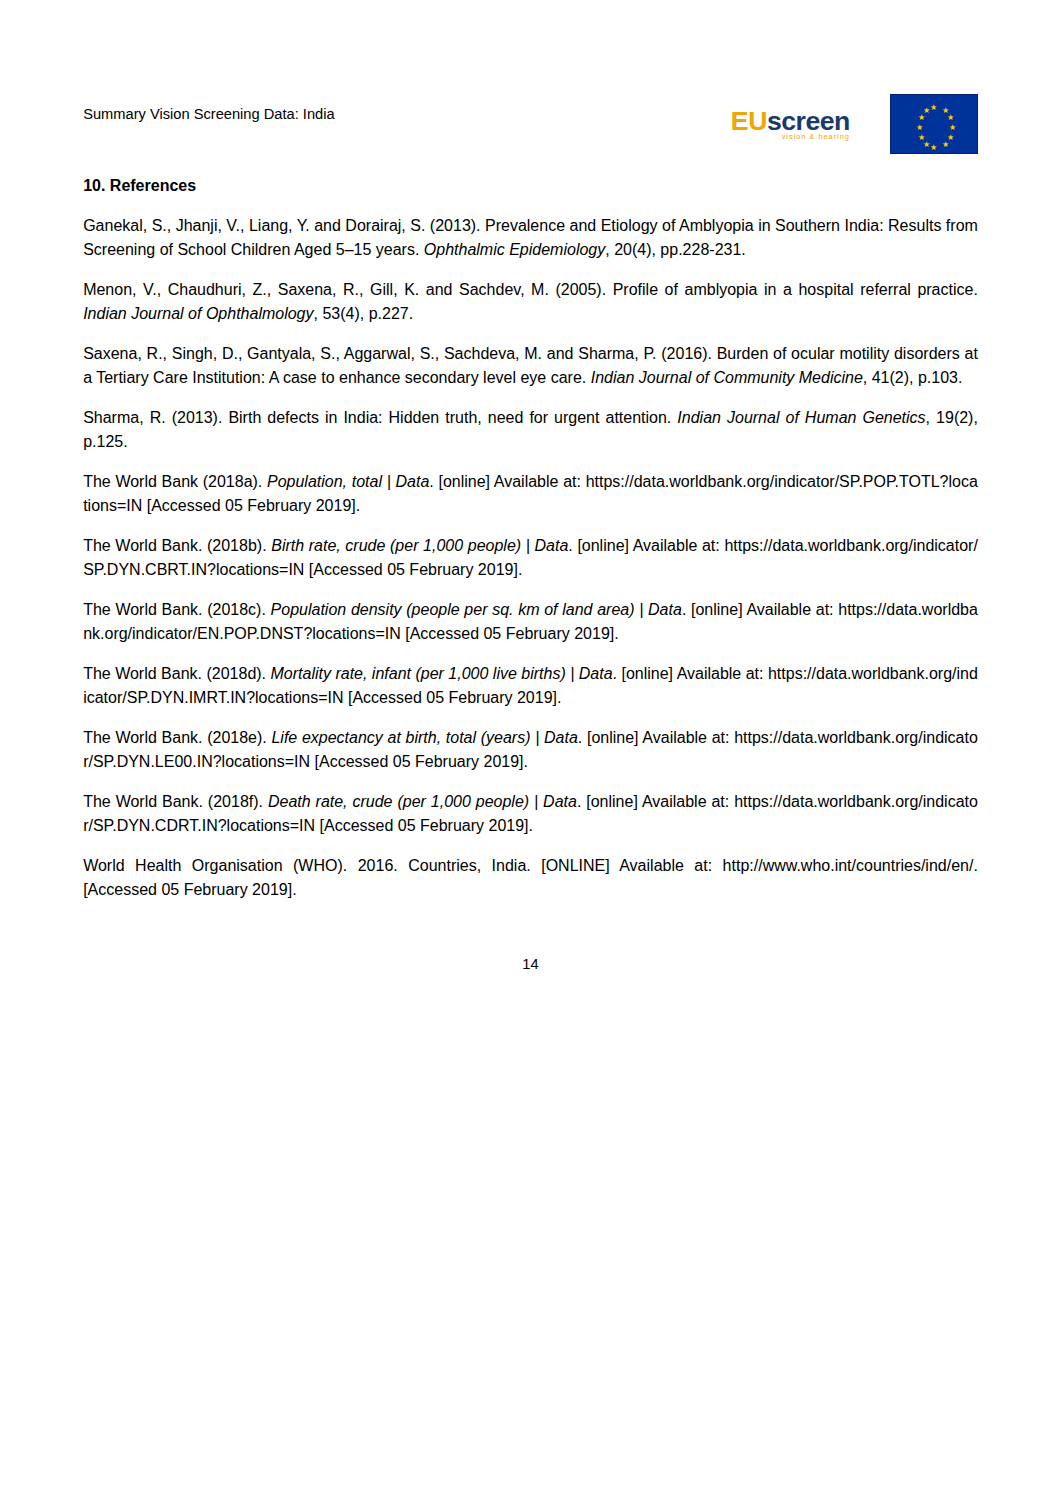Summary Vision Screening Data: India
EUscreenvision & hearing
★ ★ ★ ★ ★ ★ ★ ★ ★ ★ ★ ★
10. References
Ganekal, S., Jhanji, V., Liang, Y. and Dorairaj, S. (2013). Prevalence and Etiology of Amblyopia in Southern India: Results from Screening of School Children Aged 5–15 years. Ophthalmic Epidemiology, 20(4), pp.228-231.
Menon, V., Chaudhuri, Z., Saxena, R., Gill, K. and Sachdev, M. (2005). Profile of amblyopia in a hospital referral practice. Indian Journal of Ophthalmology, 53(4), p.227.
Saxena, R., Singh, D., Gantyala, S., Aggarwal, S., Sachdeva, M. and Sharma, P. (2016). Burden of ocular motility disorders at a Tertiary Care Institution: A case to enhance secondary level eye care. Indian Journal of Community Medicine, 41(2), p.103.
Sharma, R. (2013). Birth defects in India: Hidden truth, need for urgent attention. Indian Journal of Human Genetics, 19(2), p.125.
The World Bank (2018a). Population, total | Data. [online] Available at: https://data.worldbank.org/indicator/SP.POP.TOTL?locations=IN [Accessed 05 February 2019].
The World Bank. (2018b). Birth rate, crude (per 1,000 people) | Data. [online] Available at: https://data.worldbank.org/indicator/SP.DYN.CBRT.IN?locations=IN [Accessed 05 February 2019].
The World Bank. (2018c). Population density (people per sq. km of land area) | Data. [online] Available at: https://data.worldbank.org/indicator/EN.POP.DNST?locations=IN [Accessed 05 February 2019].
The World Bank. (2018d). Mortality rate, infant (per 1,000 live births) | Data. [online] Available at: https://data.worldbank.org/indicator/SP.DYN.IMRT.IN?locations=IN [Accessed 05 February 2019].
The World Bank. (2018e). Life expectancy at birth, total (years) | Data. [online] Available at: https://data.worldbank.org/indicator/SP.DYN.LE00.IN?locations=IN [Accessed 05 February 2019].
The World Bank. (2018f). Death rate, crude (per 1,000 people) | Data. [online] Available at: https://data.worldbank.org/indicator/SP.DYN.CDRT.IN?locations=IN [Accessed 05 February 2019].
World Health Organisation (WHO). 2016. Countries, India. [ONLINE] Available at: http://www.who.int/countries/ind/en/. [Accessed 05 February 2019].
14